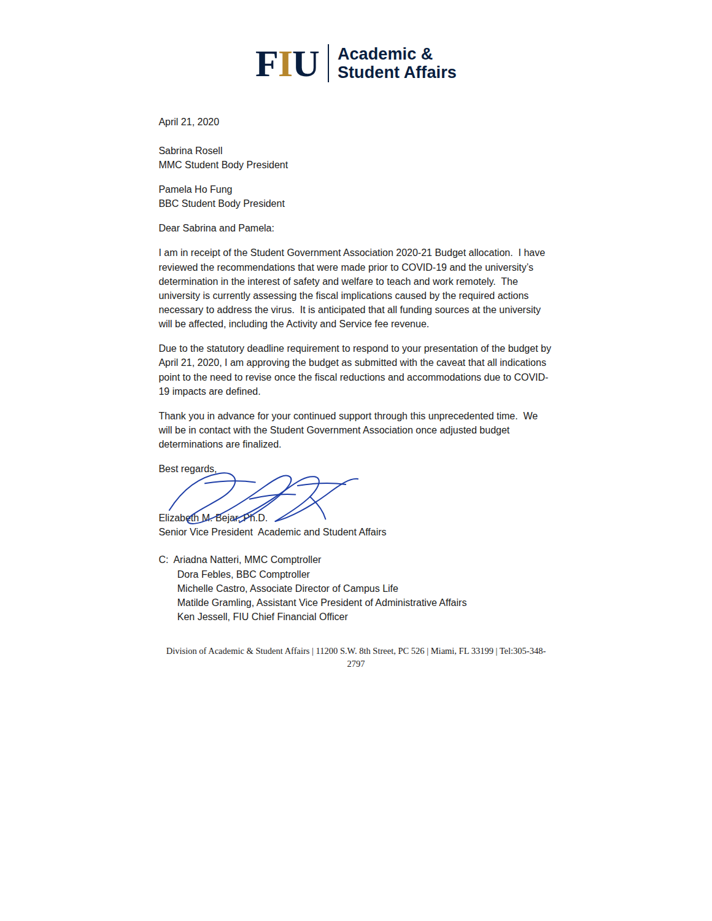FIU Academic &
Student Affairs
April 21, 2020
Sabrina Rosell
MMC Student Body President
Pamela Ho Fung
BBC Student Body President
Dear Sabrina and Pamela:
I am in receipt of the Student Government Association 2020-21 Budget allocation. I have reviewed the recommendations that were made prior to COVID-19 and the university’s determination in the interest of safety and welfare to teach and work remotely. The university is currently assessing the fiscal implications caused by the required actions necessary to address the virus. It is anticipated that all funding sources at the university will be affected, including the Activity and Service fee revenue.
Due to the statutory deadline requirement to respond to your presentation of the budget by April 21, 2020, I am approving the budget as submitted with the caveat that all indications point to the need to revise once the fiscal reductions and accommodations due to COVID-19 impacts are defined.
Thank you in advance for your continued support through this unprecedented time. We will be in contact with the Student Government Association once adjusted budget determinations are finalized.
Best regards,
Elizabeth M. Bejar, Ph.D.
Senior Vice President Academic and Student Affairs
C: Ariadna Natteri, MMC Comptroller
Dora Febles, BBC Comptroller
Michelle Castro, Associate Director of Campus Life
Matilde Gramling, Assistant Vice President of Administrative Affairs
Ken Jessell, FIU Chief Financial Officer
Division of Academic & Student Affairs | 11200 S.W. 8th Street, PC 526 | Miami, FL 33199 | Tel:305-348-2797